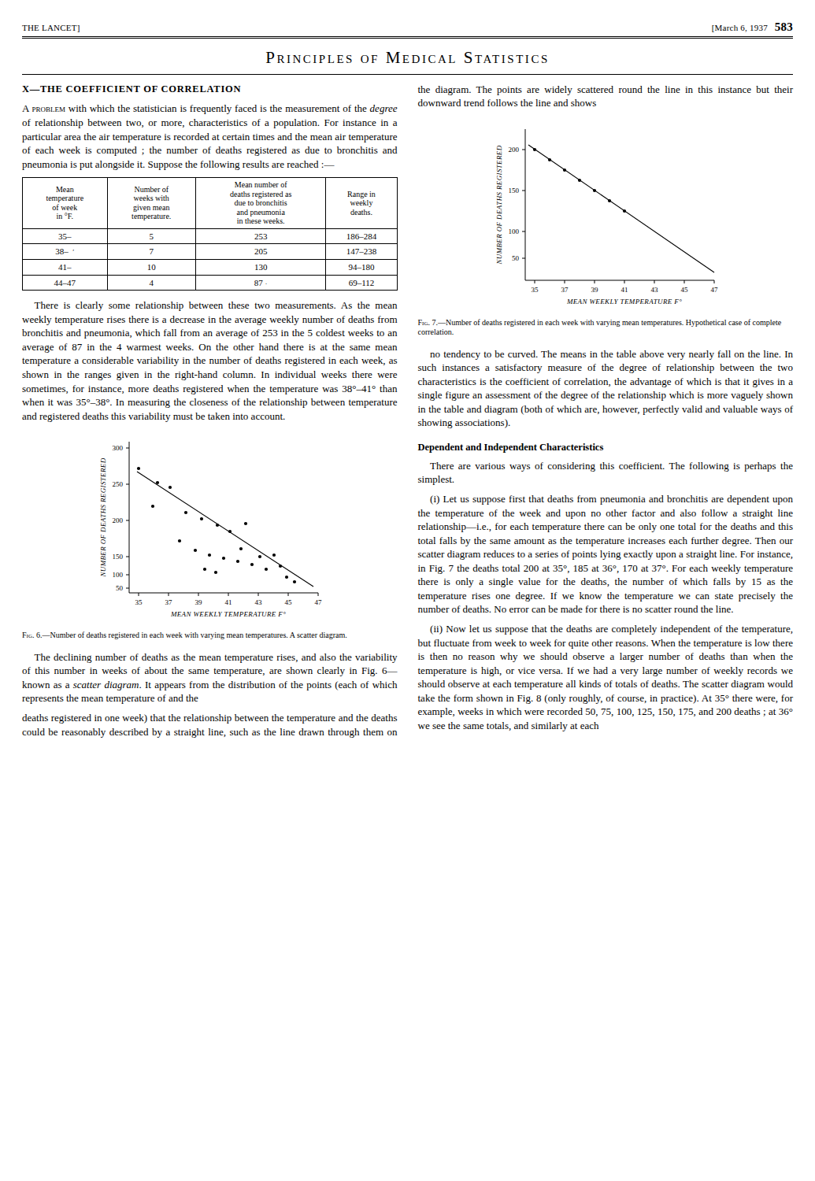The Lancet]
[March 6, 1937 583
Principles of Medical Statistics
X—The Coefficient of Correlation
A problem with which the statistician is frequently faced is the measurement of the degree of relationship between two, or more, characteristics of a population. For instance in a particular area the air temperature is recorded at certain times and the mean air temperature of each week is computed ; the number of deaths registered as due to bronchitis and pneumonia is put alongside it. Suppose the following results are reached :—
| Mean temperature of week in °F. | Number of weeks with given mean temperature. | Mean number of deaths registered as due to bronchitis and pneumonia in these weeks. | Range in weekly deaths. |
| --- | --- | --- | --- |
| 35– | 5 | 253 | 186–284 |
| 38– ′ | 7 | 205 | 147–238 |
| 41– | 10 | 130 | 94–180 |
| 44–47 | 4 | 87 · | 69–112 |
There is clearly some relationship between these two measurements. As the mean weekly temperature rises there is a decrease in the average weekly number of deaths from bronchitis and pneumonia, which fall from an average of 253 in the 5 coldest weeks to an average of 87 in the 4 warmest weeks. On the other hand there is at the same mean temperature a considerable variability in the number of deaths registered in each week, as shown in the ranges given in the right-hand column. In individual weeks there were sometimes, for instance, more deaths registered when the temperature was 38°–41° than when it was 35°–38°. In measuring the closeness of the relationship between temperature and registered deaths this variability must be taken into account.
300 250 200 150 100 50 35 37 39 41 43 45 47 NUMBER OF DEATHS REGISTERED MEAN WEEKLY TEMPERATURE F°
Fig. 6.—Number of deaths registered in each week with varying mean temperatures. A scatter diagram.
The declining number of deaths as the mean temperature rises, and also the variability of this number in weeks of about the same temperature, are shown clearly in Fig. 6—known as a scatter diagram. It appears from the distribution of the points (each of which represents the mean temperature of and the
deaths registered in one week) that the relationship between the temperature and the deaths could be reasonably described by a straight line, such as the line drawn through them on the diagram. The points are widely scattered round the line in this instance but their downward trend follows the line and shows
200 150 100 50 35 37 39 41 43 45 47 NUMBER OF DEATHS REGISTERED MEAN WEEKLY TEMPERATURE F°
Fig. 7.—Number of deaths registered in each week with varying mean temperatures. Hypothetical case of complete correlation.
no tendency to be curved. The means in the table above very nearly fall on the line. In such instances a satisfactory measure of the degree of relationship between the two characteristics is the coefficient of correlation, the advantage of which is that it gives in a single figure an assessment of the degree of the relationship which is more vaguely shown in the table and diagram (both of which are, however, perfectly valid and valuable ways of showing associations).
Dependent and Independent Characteristics
There are various ways of considering this coefficient. The following is perhaps the simplest.
(i) Let us suppose first that deaths from pneumonia and bronchitis are dependent upon the temperature of the week and upon no other factor and also follow a straight line relationship—i.e., for each temperature there can be only one total for the deaths and this total falls by the same amount as the temperature increases each further degree. Then our scatter diagram reduces to a series of points lying exactly upon a straight line. For instance, in Fig. 7 the deaths total 200 at 35°, 185 at 36°, 170 at 37°. For each weekly temperature there is only a single value for the deaths, the number of which falls by 15 as the temperature rises one degree. If we know the temperature we can state precisely the number of deaths. No error can be made for there is no scatter round the line.
(ii) Now let us suppose that the deaths are completely independent of the temperature, but fluctuate from week to week for quite other reasons. When the temperature is low there is then no reason why we should observe a larger number of deaths than when the temperature is high, or vice versa. If we had a very large number of weekly records we should observe at each temperature all kinds of totals of deaths. The scatter diagram would take the form shown in Fig. 8 (only roughly, of course, in practice). At 35° there were, for example, weeks in which were recorded 50, 75, 100, 125, 150, 175, and 200 deaths ; at 36° we see the same totals, and similarly at each